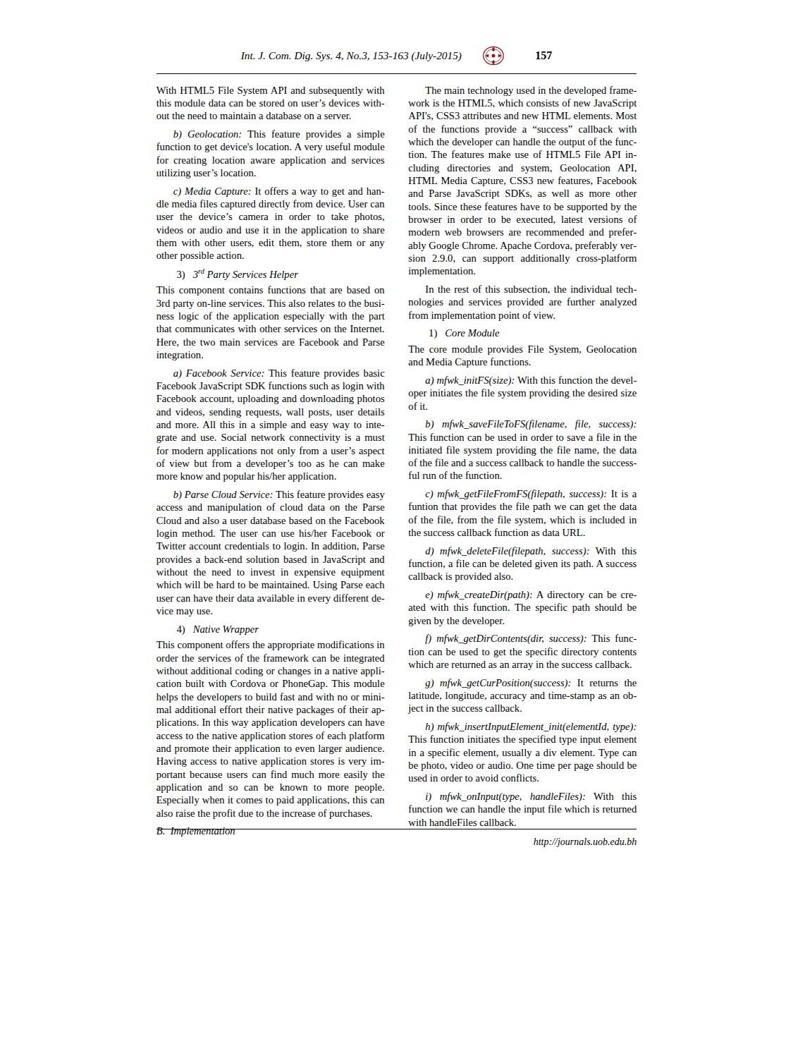Int. J. Com. Dig. Sys. 4, No.3, 153-163 (July-2015)
157
With HTML5 File System API and subsequently with this module data can be stored on user’s devices without the need to maintain a database on a server.
b) Geolocation: This feature provides a simple function to get device's location. A very useful module for creating location aware application and services utilizing user’s location.
c) Media Capture: It offers a way to get and handle media files captured directly from device. User can user the device’s camera in order to take photos, videos or audio and use it in the application to share them with other users, edit them, store them or any other possible action.
3) 3rd Party Services Helper
This component contains functions that are based on 3rd party on-line services. This also relates to the business logic of the application especially with the part that communicates with other services on the Internet. Here, the two main services are Facebook and Parse integration.
a) Facebook Service: This feature provides basic Facebook JavaScript SDK functions such as login with Facebook account, uploading and downloading photos and videos, sending requests, wall posts, user details and more. All this in a simple and easy way to integrate and use. Social network connectivity is a must for modern applications not only from a user’s aspect of view but from a developer’s too as he can make more know and popular his/her application.
b) Parse Cloud Service: This feature provides easy access and manipulation of cloud data on the Parse Cloud and also a user database based on the Facebook login method. The user can use his/her Facebook or Twitter account credentials to login. In addition, Parse provides a back-end solution based in JavaScript and without the need to invest in expensive equipment which will be hard to be maintained. Using Parse each user can have their data available in every different device may use.
4) Native Wrapper
This component offers the appropriate modifications in order the services of the framework can be integrated without additional coding or changes in a native application built with Cordova or PhoneGap. This module helps the developers to build fast and with no or minimal additional effort their native packages of their applications. In this way application developers can have access to the native application stores of each platform and promote their application to even larger audience. Having access to native application stores is very important because users can find much more easily the application and so can be known to more people. Especially when it comes to paid applications, this can also raise the profit due to the increase of purchases.
B. Implementation
The main technology used in the developed framework is the HTML5, which consists of new JavaScript API's, CSS3 attributes and new HTML elements. Most of the functions provide a “success” callback with which the developer can handle the output of the function. The features make use of HTML5 File API including directories and system, Geolocation API, HTML Media Capture, CSS3 new features, Facebook and Parse JavaScript SDKs, as well as more other tools. Since these features have to be supported by the browser in order to be executed, latest versions of modern web browsers are recommended and preferably Google Chrome. Apache Cordova, preferably version 2.9.0, can support additionally cross-platform implementation.
In the rest of this subsection, the individual technologies and services provided are further analyzed from implementation point of view.
1) Core Module
The core module provides File System, Geolocation and Media Capture functions.
a) mfwk_initFS(size): With this function the developer initiates the file system providing the desired size of it.
b) mfwk_saveFileToFS(filename, file, success): This function can be used in order to save a file in the initiated file system providing the file name, the data of the file and a success callback to handle the successful run of the function.
c) mfwk_getFileFromFS(filepath, success): It is a funtion that provides the file path we can get the data of the file, from the file system, which is included in the success callback function as data URL.
d) mfwk_deleteFile(filepath, success): With this function, a file can be deleted given its path. A success callback is provided also.
e) mfwk_createDir(path): A directory can be created with this function. The specific path should be given by the developer.
f) mfwk_getDirContents(dir, success): This function can be used to get the specific directory contents which are returned as an array in the success callback.
g) mfwk_getCurPosition(success): It returns the latitude, longitude, accuracy and time-stamp as an object in the success callback.
h) mfwk_insertInputElement_init(elementId, type): This function initiates the specified type input element in a specific element, usually a div element. Type can be photo, video or audio. One time per page should be used in order to avoid conflicts.
i) mfwk_onInput(type, handleFiles): With this function we can handle the input file which is returned with handleFiles callback.
http://journals.uob.edu.bh